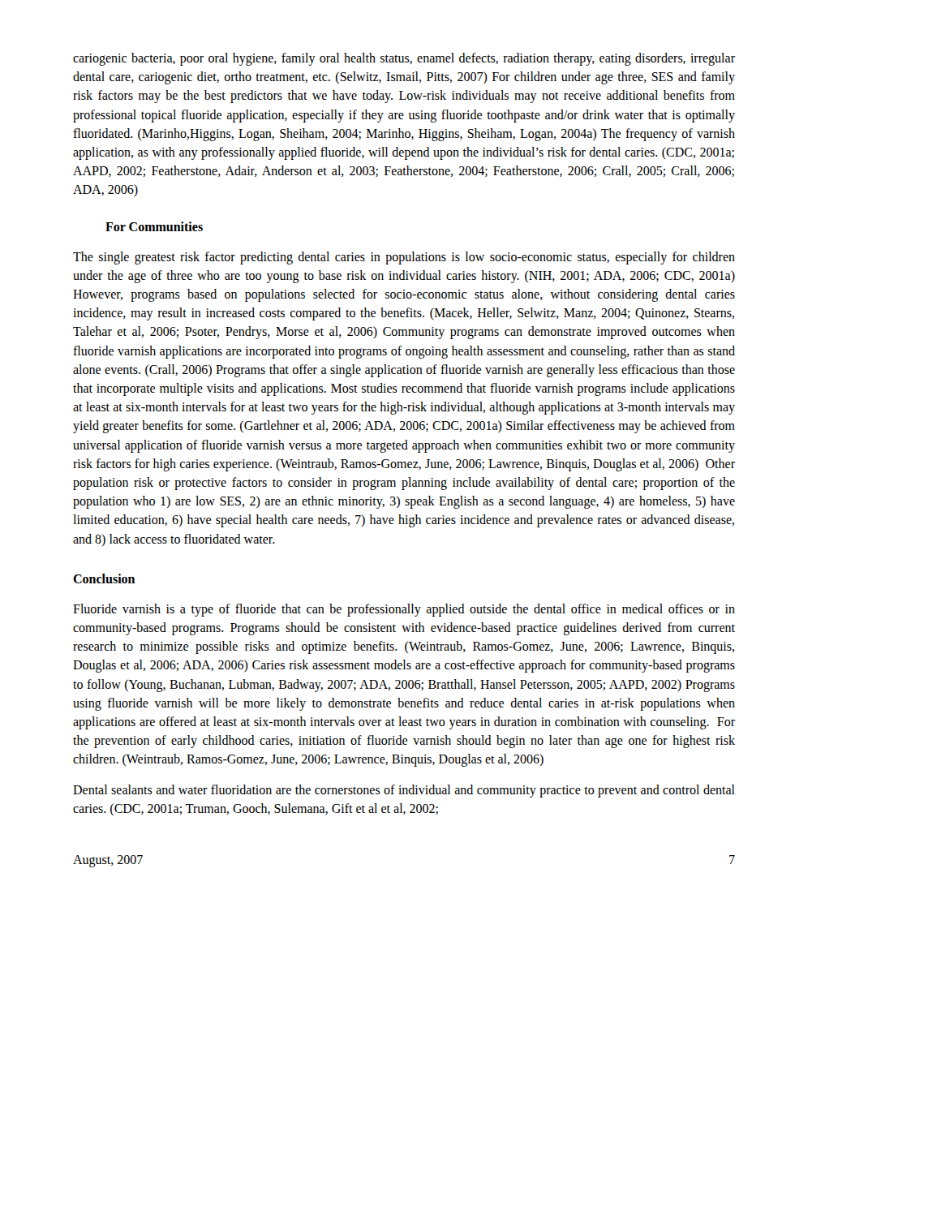cariogenic bacteria, poor oral hygiene, family oral health status, enamel defects, radiation therapy, eating disorders, irregular dental care, cariogenic diet, ortho treatment, etc. (Selwitz, Ismail, Pitts, 2007) For children under age three, SES and family risk factors may be the best predictors that we have today. Low-risk individuals may not receive additional benefits from professional topical fluoride application, especially if they are using fluoride toothpaste and/or drink water that is optimally fluoridated. (Marinho,Higgins, Logan, Sheiham, 2004; Marinho, Higgins, Sheiham, Logan, 2004a) The frequency of varnish application, as with any professionally applied fluoride, will depend upon the individual’s risk for dental caries. (CDC, 2001a; AAPD, 2002; Featherstone, Adair, Anderson et al, 2003; Featherstone, 2004; Featherstone, 2006; Crall, 2005; Crall, 2006; ADA, 2006)
For Communities
The single greatest risk factor predicting dental caries in populations is low socio-economic status, especially for children under the age of three who are too young to base risk on individual caries history. (NIH, 2001; ADA, 2006; CDC, 2001a) However, programs based on populations selected for socio-economic status alone, without considering dental caries incidence, may result in increased costs compared to the benefits. (Macek, Heller, Selwitz, Manz, 2004; Quinonez, Stearns, Talehar et al, 2006; Psoter, Pendrys, Morse et al, 2006) Community programs can demonstrate improved outcomes when fluoride varnish applications are incorporated into programs of ongoing health assessment and counseling, rather than as stand alone events. (Crall, 2006) Programs that offer a single application of fluoride varnish are generally less efficacious than those that incorporate multiple visits and applications. Most studies recommend that fluoride varnish programs include applications at least at six-month intervals for at least two years for the high-risk individual, although applications at 3-month intervals may yield greater benefits for some. (Gartlehner et al, 2006; ADA, 2006; CDC, 2001a) Similar effectiveness may be achieved from universal application of fluoride varnish versus a more targeted approach when communities exhibit two or more community risk factors for high caries experience. (Weintraub, Ramos-Gomez, June, 2006; Lawrence, Binquis, Douglas et al, 2006) Other population risk or protective factors to consider in program planning include availability of dental care; proportion of the population who 1) are low SES, 2) are an ethnic minority, 3) speak English as a second language, 4) are homeless, 5) have limited education, 6) have special health care needs, 7) have high caries incidence and prevalence rates or advanced disease, and 8) lack access to fluoridated water.
Conclusion
Fluoride varnish is a type of fluoride that can be professionally applied outside the dental office in medical offices or in community-based programs. Programs should be consistent with evidence-based practice guidelines derived from current research to minimize possible risks and optimize benefits. (Weintraub, Ramos-Gomez, June, 2006; Lawrence, Binquis, Douglas et al, 2006; ADA, 2006) Caries risk assessment models are a cost-effective approach for community-based programs to follow (Young, Buchanan, Lubman, Badway, 2007; ADA, 2006; Bratthall, Hansel Petersson, 2005; AAPD, 2002) Programs using fluoride varnish will be more likely to demonstrate benefits and reduce dental caries in at-risk populations when applications are offered at least at six-month intervals over at least two years in duration in combination with counseling. For the prevention of early childhood caries, initiation of fluoride varnish should begin no later than age one for highest risk children. (Weintraub, Ramos-Gomez, June, 2006; Lawrence, Binquis, Douglas et al, 2006)
Dental sealants and water fluoridation are the cornerstones of individual and community practice to prevent and control dental caries. (CDC, 2001a; Truman, Gooch, Sulemana, Gift et al et al, 2002;
August, 2007 7